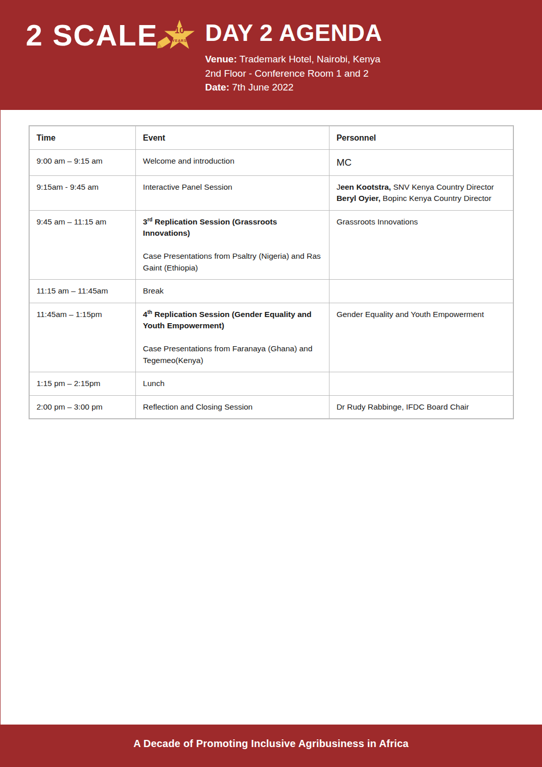2 SCALE
10 YEARS
DAY 2 AGENDA
Venue: Trademark Hotel, Nairobi, Kenya
2nd Floor - Conference Room 1 and 2
Date: 7th June 2022
| Time | Event | Personnel |
| --- | --- | --- |
| 9:00 am – 9:15 am | Welcome and introduction | MC |
| 9:15am - 9:45 am | Interactive Panel Session | J een Kootstra, SNV Kenya Country Director Beryl Oyier, Bopinc Kenya Country Director |
| 9:45 am – 11:15 am | 3 rd Replication Session (Grassroots Innovations) Case Presentations from Psaltry (Nigeria) and Ras Gaint (Ethiopia) | Grassroots Innovations |
| 11:15 am – 11:45am | Break | |
| 11:45am – 1:15pm | 4 th Replication Session (Gender Equality and Youth Empowerment) Case Presentations from Faranaya (Ghana) and Tegemeo(Kenya) | Gender Equality and Youth Empowerment |
| 1:15 pm – 2:15pm | Lunch | |
| 2:00 pm – 3:00 pm | Reflection and Closing Session | Dr Rudy Rabbinge, IFDC Board Chair |
A Decade of Promoting Inclusive Agribusiness in Africa